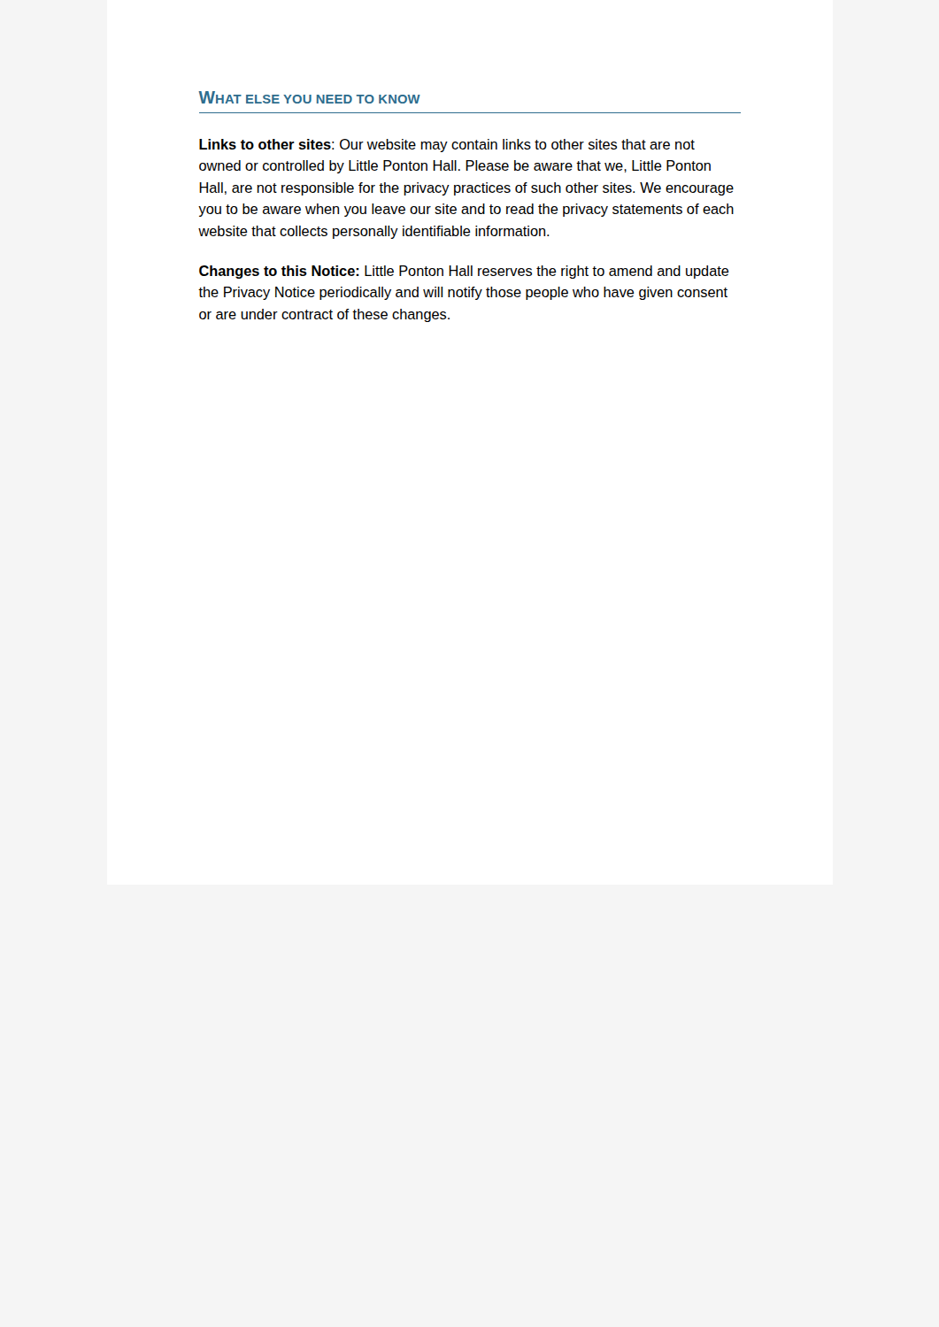WHAT ELSE YOU NEED TO KNOW
Links to other sites: Our website may contain links to other sites that are not owned or controlled by Little Ponton Hall. Please be aware that we, Little Ponton Hall, are not responsible for the privacy practices of such other sites. We encourage you to be aware when you leave our site and to read the privacy statements of each website that collects personally identifiable information.
Changes to this Notice: Little Ponton Hall reserves the right to amend and update the Privacy Notice periodically and will notify those people who have given consent or are under contract of these changes.